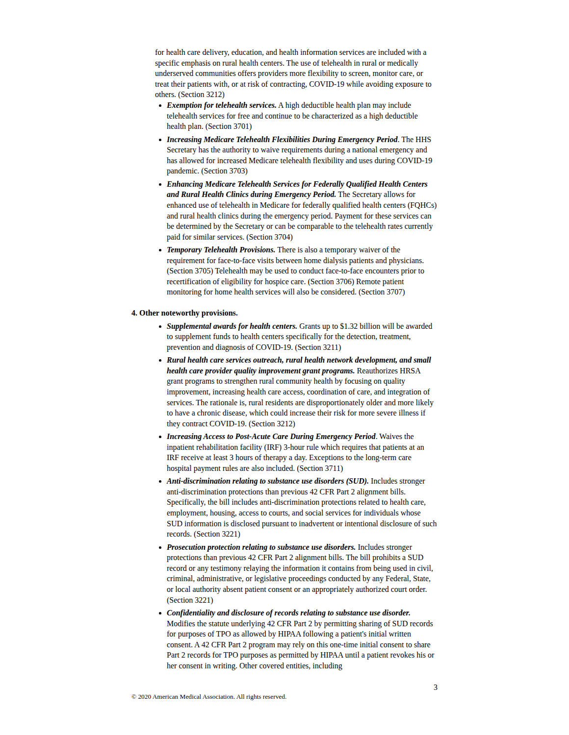for health care delivery, education, and health information services are included with a specific emphasis on rural health centers. The use of telehealth in rural or medically underserved communities offers providers more flexibility to screen, monitor care, or treat their patients with, or at risk of contracting, COVID-19 while avoiding exposure to others. (Section 3212)
Exemption for telehealth services. A high deductible health plan may include telehealth services for free and continue to be characterized as a high deductible health plan. (Section 3701)
Increasing Medicare Telehealth Flexibilities During Emergency Period. The HHS Secretary has the authority to waive requirements during a national emergency and has allowed for increased Medicare telehealth flexibility and uses during COVID-19 pandemic. (Section 3703)
Enhancing Medicare Telehealth Services for Federally Qualified Health Centers and Rural Health Clinics during Emergency Period. The Secretary allows for enhanced use of telehealth in Medicare for federally qualified health centers (FQHCs) and rural health clinics during the emergency period. Payment for these services can be determined by the Secretary or can be comparable to the telehealth rates currently paid for similar services. (Section 3704)
Temporary Telehealth Provisions. There is also a temporary waiver of the requirement for face-to-face visits between home dialysis patients and physicians. (Section 3705) Telehealth may be used to conduct face-to-face encounters prior to recertification of eligibility for hospice care. (Section 3706) Remote patient monitoring for home health services will also be considered. (Section 3707)
4. Other noteworthy provisions.
Supplemental awards for health centers. Grants up to $1.32 billion will be awarded to supplement funds to health centers specifically for the detection, treatment, prevention and diagnosis of COVID-19. (Section 3211)
Rural health care services outreach, rural health network development, and small health care provider quality improvement grant programs. Reauthorizes HRSA grant programs to strengthen rural community health by focusing on quality improvement, increasing health care access, coordination of care, and integration of services. The rationale is, rural residents are disproportionately older and more likely to have a chronic disease, which could increase their risk for more severe illness if they contract COVID-19. (Section 3212)
Increasing Access to Post-Acute Care During Emergency Period. Waives the inpatient rehabilitation facility (IRF) 3-hour rule which requires that patients at an IRF receive at least 3 hours of therapy a day. Exceptions to the long-term care hospital payment rules are also included. (Section 3711)
Anti-discrimination relating to substance use disorders (SUD). Includes stronger anti-discrimination protections than previous 42 CFR Part 2 alignment bills. Specifically, the bill includes anti-discrimination protections related to health care, employment, housing, access to courts, and social services for individuals whose SUD information is disclosed pursuant to inadvertent or intentional disclosure of such records. (Section 3221)
Prosecution protection relating to substance use disorders. Includes stronger protections than previous 42 CFR Part 2 alignment bills. The bill prohibits a SUD record or any testimony relaying the information it contains from being used in civil, criminal, administrative, or legislative proceedings conducted by any Federal, State, or local authority absent patient consent or an appropriately authorized court order. (Section 3221)
Confidentiality and disclosure of records relating to substance use disorder. Modifies the statute underlying 42 CFR Part 2 by permitting sharing of SUD records for purposes of TPO as allowed by HIPAA following a patient's initial written consent. A 42 CFR Part 2 program may rely on this one-time initial consent to share Part 2 records for TPO purposes as permitted by HIPAA until a patient revokes his or her consent in writing. Other covered entities, including
© 2020 American Medical Association. All rights reserved. 3